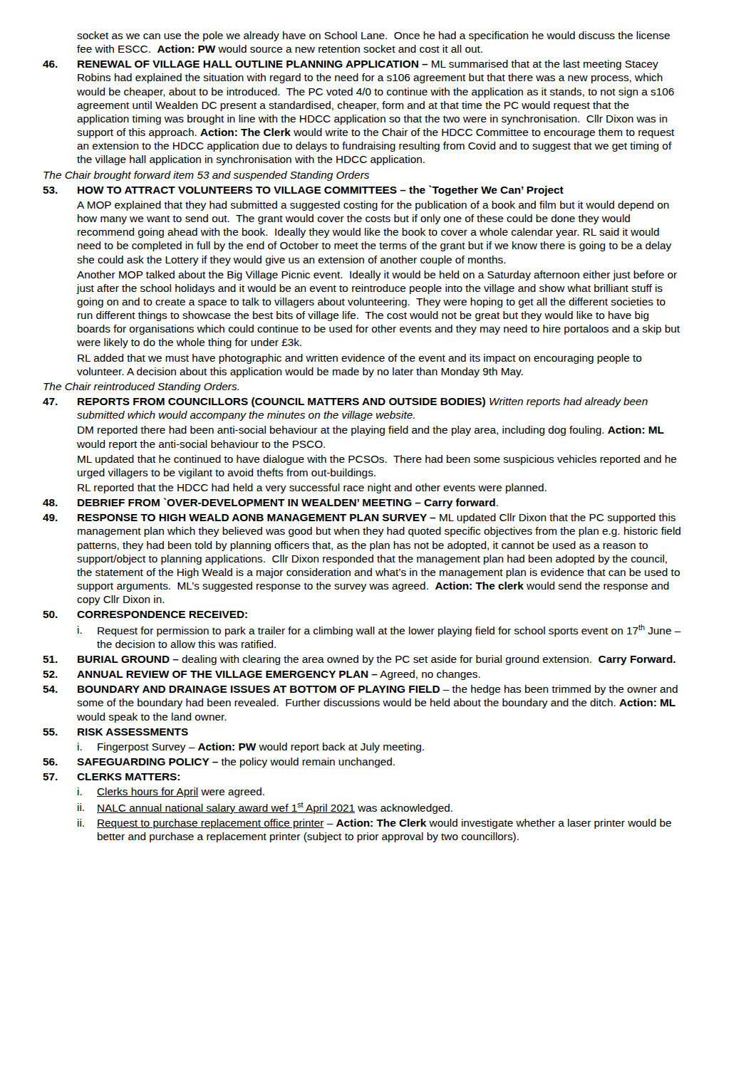socket as we can use the pole we already have on School Lane. Once he had a specification he would discuss the license fee with ESCC. Action: PW would source a new retention socket and cost it all out.
46.
RENEWAL OF VILLAGE HALL OUTLINE PLANNING APPLICATION – ML summarised that at the last meeting Stacey Robins had explained the situation with regard to the need for a s106 agreement but that there was a new process, which would be cheaper, about to be introduced. The PC voted 4/0 to continue with the application as it stands, to not sign a s106 agreement until Wealden DC present a standardised, cheaper, form and at that time the PC would request that the application timing was brought in line with the HDCC application so that the two were in synchronisation. Cllr Dixon was in support of this approach. Action: The Clerk would write to the Chair of the HDCC Committee to encourage them to request an extension to the HDCC application due to delays to fundraising resulting from Covid and to suggest that we get timing of the village hall application in synchronisation with the HDCC application.
The Chair brought forward item 53 and suspended Standing Orders
53.
HOW TO ATTRACT VOLUNTEERS TO VILLAGE COMMITTEES – the `Together We Can’ Project
A MOP explained that they had submitted a suggested costing for the publication of a book and film but it would depend on how many we want to send out. The grant would cover the costs but if only one of these could be done they would recommend going ahead with the book. Ideally they would like the book to cover a whole calendar year. RL said it would need to be completed in full by the end of October to meet the terms of the grant but if we know there is going to be a delay she could ask the Lottery if they would give us an extension of another couple of months.
Another MOP talked about the Big Village Picnic event. Ideally it would be held on a Saturday afternoon either just before or just after the school holidays and it would be an event to reintroduce people into the village and show what brilliant stuff is going on and to create a space to talk to villagers about volunteering. They were hoping to get all the different societies to run different things to showcase the best bits of village life. The cost would not be great but they would like to have big boards for organisations which could continue to be used for other events and they may need to hire portaloos and a skip but were likely to do the whole thing for under £3k.
RL added that we must have photographic and written evidence of the event and its impact on encouraging people to volunteer. A decision about this application would be made by no later than Monday 9th May.
The Chair reintroduced Standing Orders.
47.
REPORTS FROM COUNCILLORS (COUNCIL MATTERS AND OUTSIDE BODIES) Written reports had already been submitted which would accompany the minutes on the village website.
DM reported there had been anti-social behaviour at the playing field and the play area, including dog fouling. Action: ML would report the anti-social behaviour to the PSCO.
ML updated that he continued to have dialogue with the PCSOs. There had been some suspicious vehicles reported and he urged villagers to be vigilant to avoid thefts from out-buildings.
RL reported that the HDCC had held a very successful race night and other events were planned.
48.
DEBRIEF FROM `OVER-DEVELOPMENT IN WEALDEN’ MEETING – Carry forward.
49.
RESPONSE TO HIGH WEALD AONB MANAGEMENT PLAN SURVEY – ML updated Cllr Dixon that the PC supported this management plan which they believed was good but when they had quoted specific objectives from the plan e.g. historic field patterns, they had been told by planning officers that, as the plan has not be adopted, it cannot be used as a reason to support/object to planning applications. Cllr Dixon responded that the management plan had been adopted by the council, the statement of the High Weald is a major consideration and what’s in the management plan is evidence that can be used to support arguments. ML’s suggested response to the survey was agreed. Action: The clerk would send the response and copy Cllr Dixon in.
50.
CORRESPONDENCE RECEIVED:
i.
Request for permission to park a trailer for a climbing wall at the lower playing field for school sports event on 17th June – the decision to allow this was ratified.
51.
BURIAL GROUND – dealing with clearing the area owned by the PC set aside for burial ground extension. Carry Forward.
52.
ANNUAL REVIEW OF THE VILLAGE EMERGENCY PLAN – Agreed, no changes.
54.
BOUNDARY AND DRAINAGE ISSUES AT BOTTOM OF PLAYING FIELD – the hedge has been trimmed by the owner and some of the boundary had been revealed. Further discussions would be held about the boundary and the ditch. Action: ML would speak to the land owner.
55.
RISK ASSESSMENTS
i.
Fingerpost Survey – Action: PW would report back at July meeting.
56.
SAFEGUARDING POLICY – the policy would remain unchanged.
57.
CLERKS MATTERS:
i.
Clerks hours for April were agreed.
ii.
NALC annual national salary award wef 1st April 2021 was acknowledged.
ii.
Request to purchase replacement office printer – Action: The Clerk would investigate whether a laser printer would be better and purchase a replacement printer (subject to prior approval by two councillors).